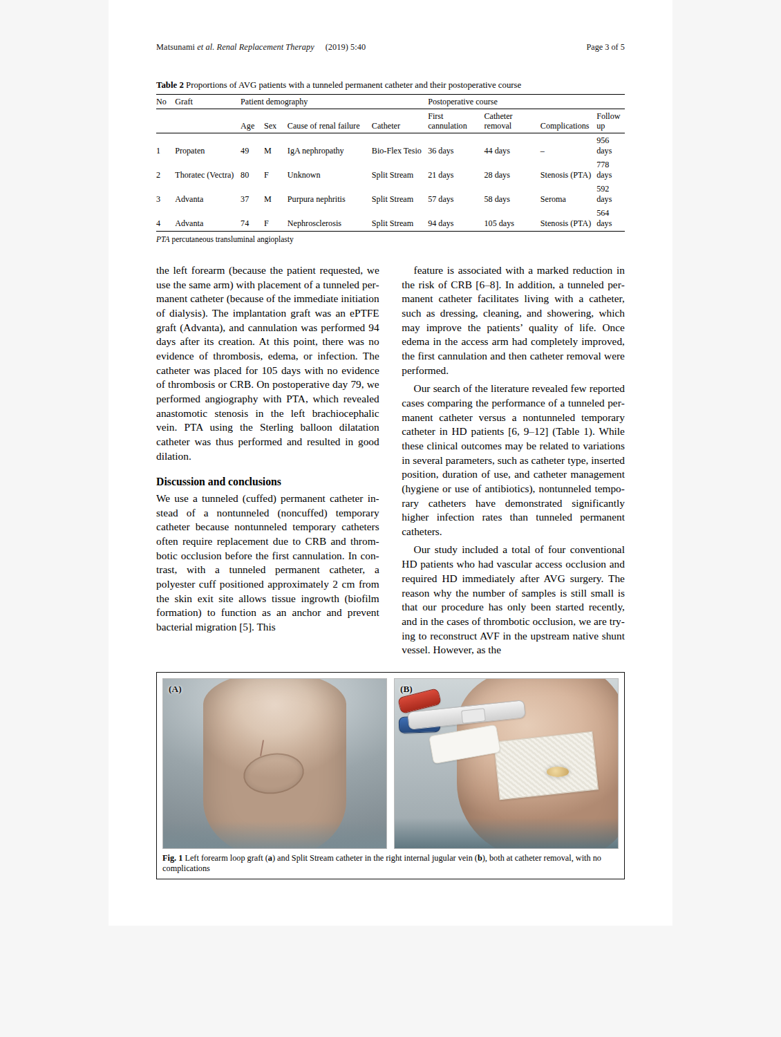Matsunami et al. Renal Replacement Therapy (2019) 5:40
Page 3 of 5
Table 2 Proportions of AVG patients with a tunneled permanent catheter and their postoperative course
| No | Graft | Patient demography | Postoperative course |
| --- | --- | --- | --- |
| | | Age | Sex | Cause of renal failure | Catheter | First cannulation | Catheter removal | Complications | Follow up |
| 1 | Propaten | 49 | M | IgA nephropathy | Bio-Flex Tesio | 36 days | 44 days | – | 956 days |
| 2 | Thoratec (Vectra) | 80 | F | Unknown | Split Stream | 21 days | 28 days | Stenosis (PTA) | 778 days |
| 3 | Advanta | 37 | M | Purpura nephritis | Split Stream | 57 days | 58 days | Seroma | 592 days |
| 4 | Advanta | 74 | F | Nephrosclerosis | Split Stream | 94 days | 105 days | Stenosis (PTA) | 564 days |
PTA percutaneous transluminal angioplasty
the left forearm (because the patient requested, we use the same arm) with placement of a tunneled permanent catheter (because of the immediate initiation of dialysis). The implantation graft was an ePTFE graft (Advanta), and cannulation was performed 94 days after its creation. At this point, there was no evidence of thrombosis, edema, or infection. The catheter was placed for 105 days with no evidence of thrombosis or CRB. On postoperative day 79, we performed angiography with PTA, which revealed anastomotic stenosis in the left brachiocephalic vein. PTA using the Sterling balloon dilatation catheter was thus performed and resulted in good dilation.
Discussion and conclusions
We use a tunneled (cuffed) permanent catheter instead of a nontunneled (noncuffed) temporary catheter because nontunneled temporary catheters often require replacement due to CRB and thrombotic occlusion before the first cannulation. In contrast, with a tunneled permanent catheter, a polyester cuff positioned approximately 2 cm from the skin exit site allows tissue ingrowth (biofilm formation) to function as an anchor and prevent bacterial migration [5]. This
feature is associated with a marked reduction in the risk of CRB [6–8]. In addition, a tunneled permanent catheter facilitates living with a catheter, such as dressing, cleaning, and showering, which may improve the patients’ quality of life. Once edema in the access arm had completely improved, the first cannulation and then catheter removal were performed.
Our search of the literature revealed few reported cases comparing the performance of a tunneled permanent catheter versus a nontunneled temporary catheter in HD patients [6, 9–12] (Table 1). While these clinical outcomes may be related to variations in several parameters, such as catheter type, inserted position, duration of use, and catheter management (hygiene or use of antibiotics), nontunneled temporary catheters have demonstrated significantly higher infection rates than tunneled permanent catheters.
Our study included a total of four conventional HD patients who had vascular access occlusion and required HD immediately after AVG surgery. The reason why the number of samples is still small is that our procedure has only been started recently, and in the cases of thrombotic occlusion, we are trying to reconstruct AVF in the upstream native shunt vessel. However, as the
(A)
(B)
Fig. 1 Left forearm loop graft (a) and Split Stream catheter in the right internal jugular vein (b), both at catheter removal, with no complications